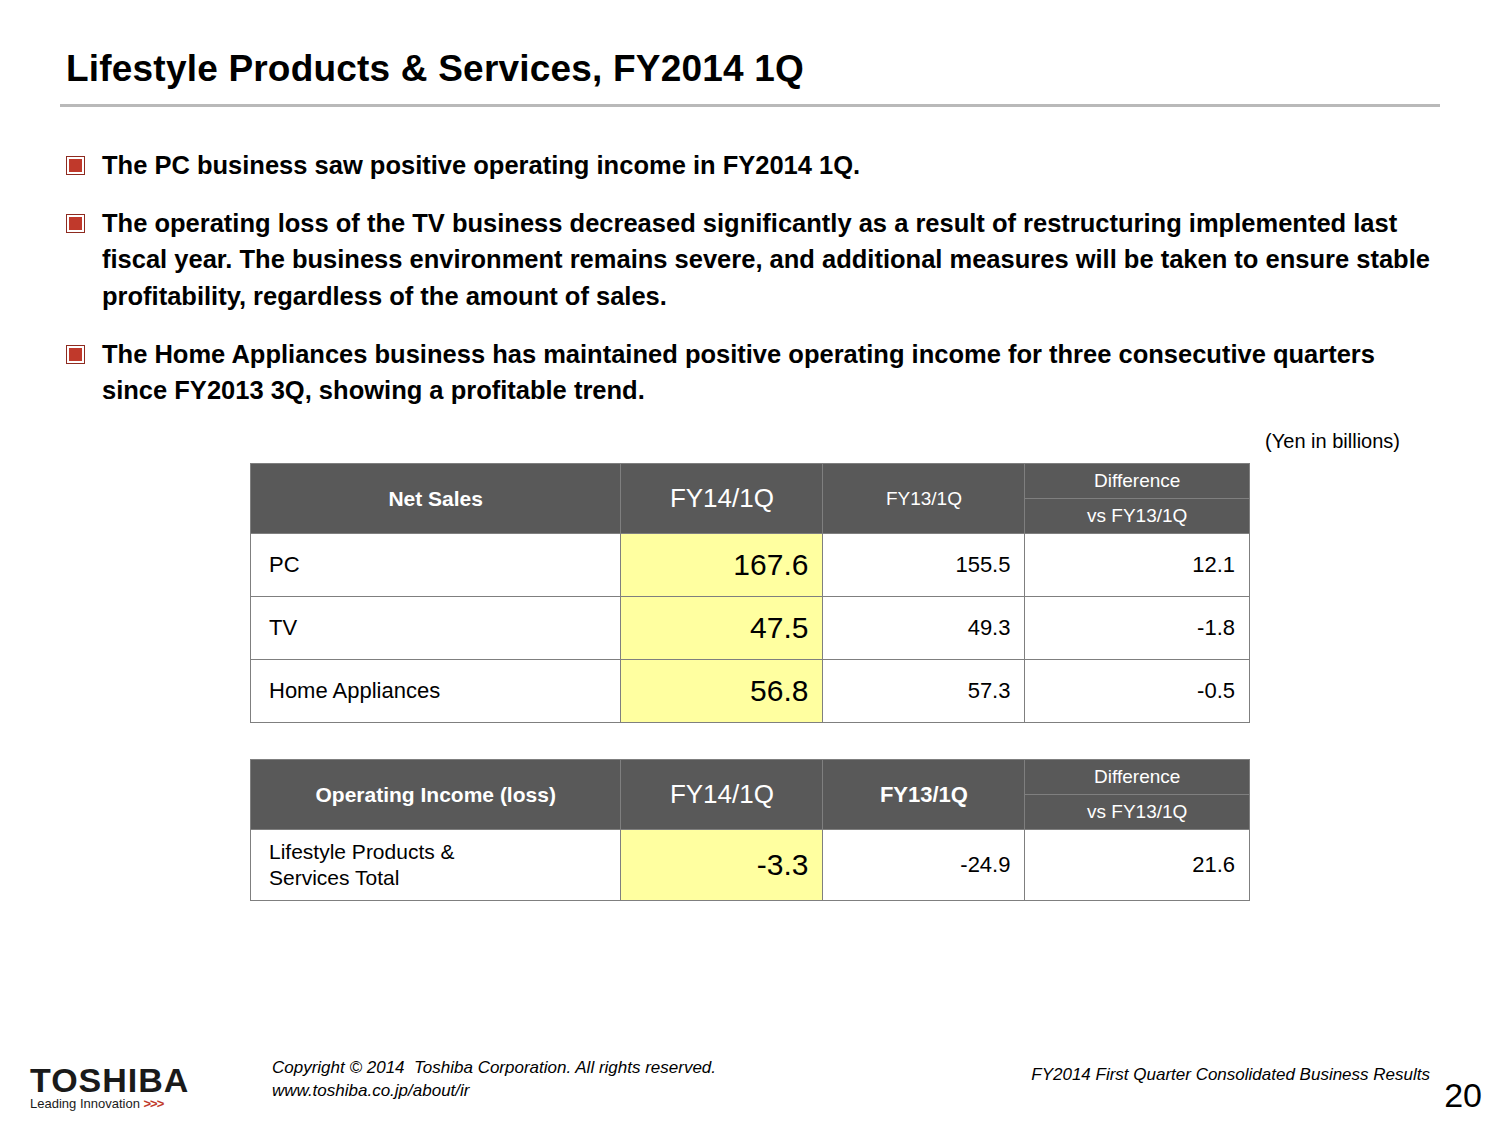Lifestyle Products & Services, FY2014 1Q
The PC business saw positive operating income in FY2014 1Q.
The operating loss of the TV business decreased significantly as a result of restructuring implemented last fiscal year. The business environment remains severe, and additional measures will be taken to ensure stable profitability, regardless of the amount of sales.
The Home Appliances business has maintained positive operating income for three consecutive quarters since FY2013 3Q, showing a profitable trend.
(Yen in billions)
| Net Sales | FY14/1Q | FY13/1Q | Difference |
| --- | --- | --- | --- |
| vs FY13/1Q |
| PC | 167.6 | 155.5 | 12.1 |
| TV | 47.5 | 49.3 | -1.8 |
| Home Appliances | 56.8 | 57.3 | -0.5 |
| Operating Income (loss) | FY14/1Q | FY13/1Q | Difference |
| --- | --- | --- | --- |
| vs FY13/1Q |
| Lifestyle Products & Services Total | -3.3 | -24.9 | 21.6 |
TOSHIBA
Leading Innovation >>>
Copyright © 2014 Toshiba Corporation. All rights reserved.
www.toshiba.co.jp/about/ir
FY2014 First Quarter Consolidated Business Results
20